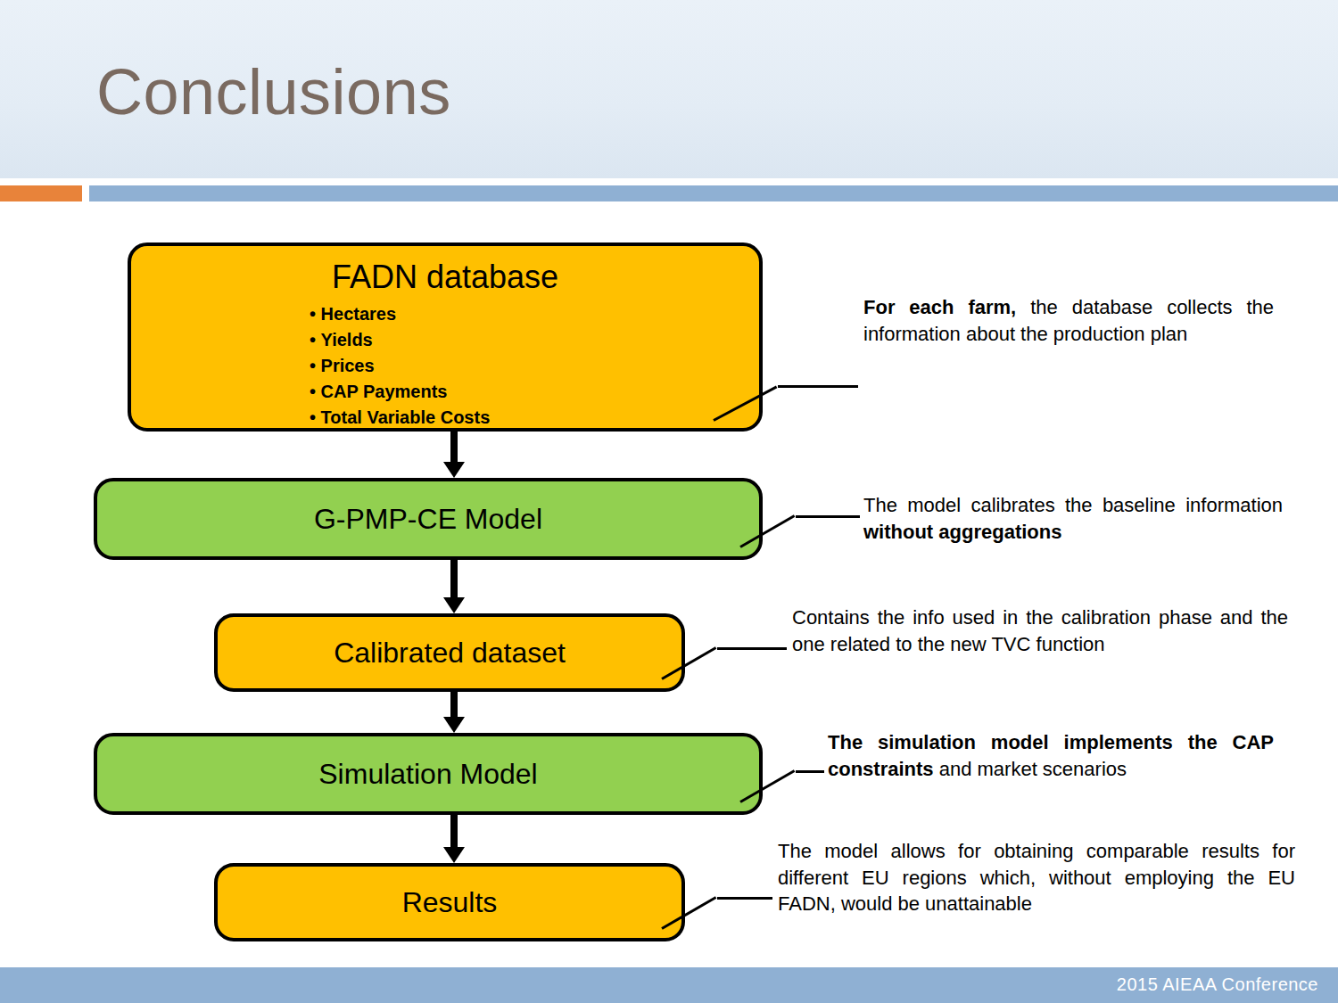Conclusions
FADN database
Hectares
Yields
Prices
CAP Payments
Total Variable Costs
G-PMP-CE Model
Calibrated dataset
Simulation Model
Results
For each farm, the database collects the information about the production plan
The model calibrates the baseline information without aggregations
Contains the info used in the calibration phase and the one related to the new TVC function
The simulation model implements the CAP constraints and market scenarios
The model allows for obtaining comparable results for different EU regions which, without employing the EU FADN, would be unattainable
2015 AIEAA Conference